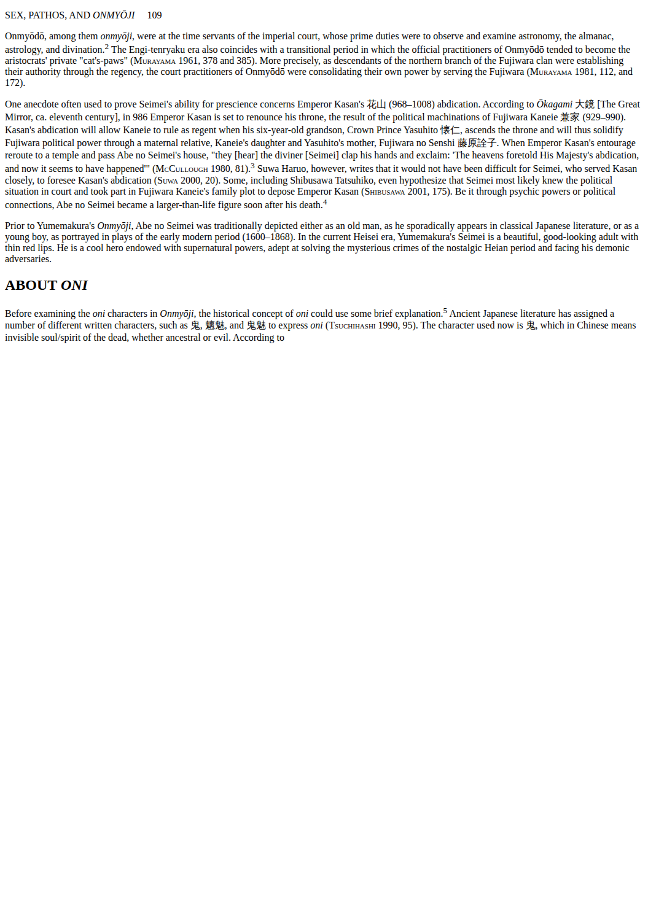SEX, PATHOS, AND ONMYŌJI 109
Onmyōdō, among them onmyōji, were at the time servants of the imperial court, whose prime duties were to observe and examine astronomy, the almanac, astrology, and divination.2 The Engi-tenryaku era also coincides with a transitional period in which the official practitioners of Onmyōdō tended to become the aristocrats' private "cat's-paws" (Murayama 1961, 378 and 385). More precisely, as descendants of the northern branch of the Fujiwara clan were establishing their authority through the regency, the court practitioners of Onmyōdō were consolidating their own power by serving the Fujiwara (Murayama 1981, 112, and 172).
One anecdote often used to prove Seimei's ability for prescience concerns Emperor Kasan's 花山 (968–1008) abdication. According to Ōkagami 大鏡 [The Great Mirror, ca. eleventh century], in 986 Emperor Kasan is set to renounce his throne, the result of the political machinations of Fujiwara Kaneie 兼家 (929–990). Kasan's abdication will allow Kaneie to rule as regent when his six-year-old grandson, Crown Prince Yasuhito 懐仁, ascends the throne and will thus solidify Fujiwara political power through a maternal relative, Kaneie's daughter and Yasuhito's mother, Fujiwara no Senshi 藤原詮子. When Emperor Kasan's entourage reroute to a temple and pass Abe no Seimei's house, "they [hear] the diviner [Seimei] clap his hands and exclaim: 'The heavens foretold His Majesty's abdication, and now it seems to have happened'" (Mc Cullough 1980, 81).3 Suwa Haruo, however, writes that it would not have been difficult for Seimei, who served Kasan closely, to foresee Kasan's abdication (Suwa 2000, 20). Some, including Shibusawa Tatsuhiko, even hypothesize that Seimei most likely knew the political situation in court and took part in Fujiwara Kaneie's family plot to depose Emperor Kasan (Shibusawa 2001, 175). Be it through psychic powers or political connections, Abe no Seimei became a larger-than-life figure soon after his death.4
Prior to Yumemakura's Onmyōji, Abe no Seimei was traditionally depicted either as an old man, as he sporadically appears in classical Japanese literature, or as a young boy, as portrayed in plays of the early modern period (1600–1868). In the current Heisei era, Yumemakura's Seimei is a beautiful, good-looking adult with thin red lips. He is a cool hero endowed with supernatural powers, adept at solving the mysterious crimes of the nostalgic Heian period and facing his demonic adversaries.
ABOUT ONI
Before examining the oni characters in Onmyōji, the historical concept of oni could use some brief explanation.5 Ancient Japanese literature has assigned a number of different written characters, such as 鬼, 魑魅, and 鬼魅 to express oni (Tsuchihashi 1990, 95). The character used now is 鬼, which in Chinese means invisible soul/spirit of the dead, whether ancestral or evil. According to